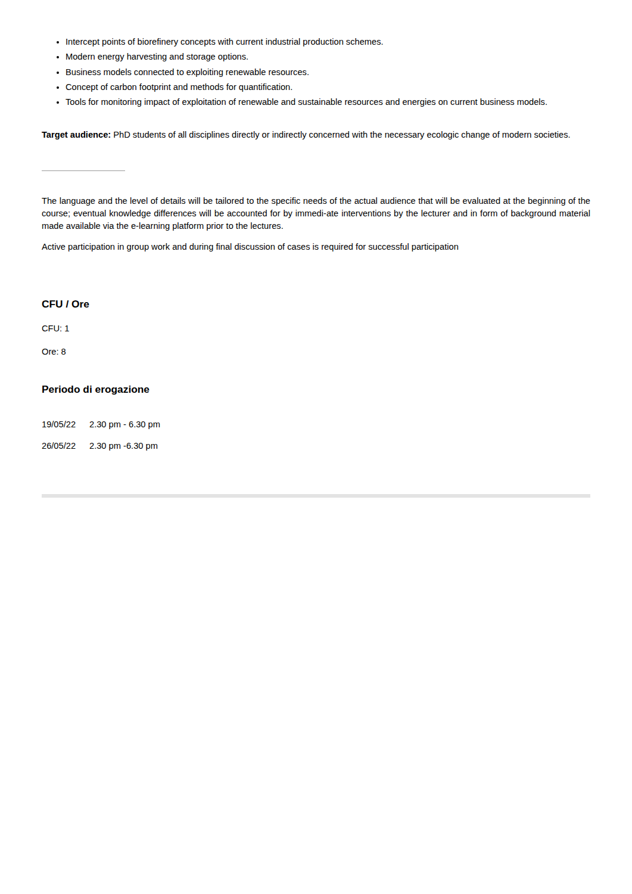Intercept points of biorefinery concepts with current industrial production schemes.
Modern energy harvesting and storage options.
Business models connected to exploiting renewable resources.
Concept of carbon footprint and methods for quantification.
Tools for monitoring impact of exploitation of renewable and sustainable resources and energies on current business models.
Target audience: PhD students of all disciplines directly or indirectly concerned with the necessary ecologic change of modern societies.
The language and the level of details will be tailored to the specific needs of the actual audience that will be evaluated at the beginning of the course; eventual knowledge differences will be accounted for by immedi-ate interventions by the lecturer and in form of background material made available via the e-learning platform prior to the lectures.
Active participation in group work and during final discussion of cases is required for successful participation
CFU / Ore
CFU: 1
Ore: 8
Periodo di erogazione
19/05/222.30 pm - 6.30 pm
26/05/222.30 pm -6.30 pm